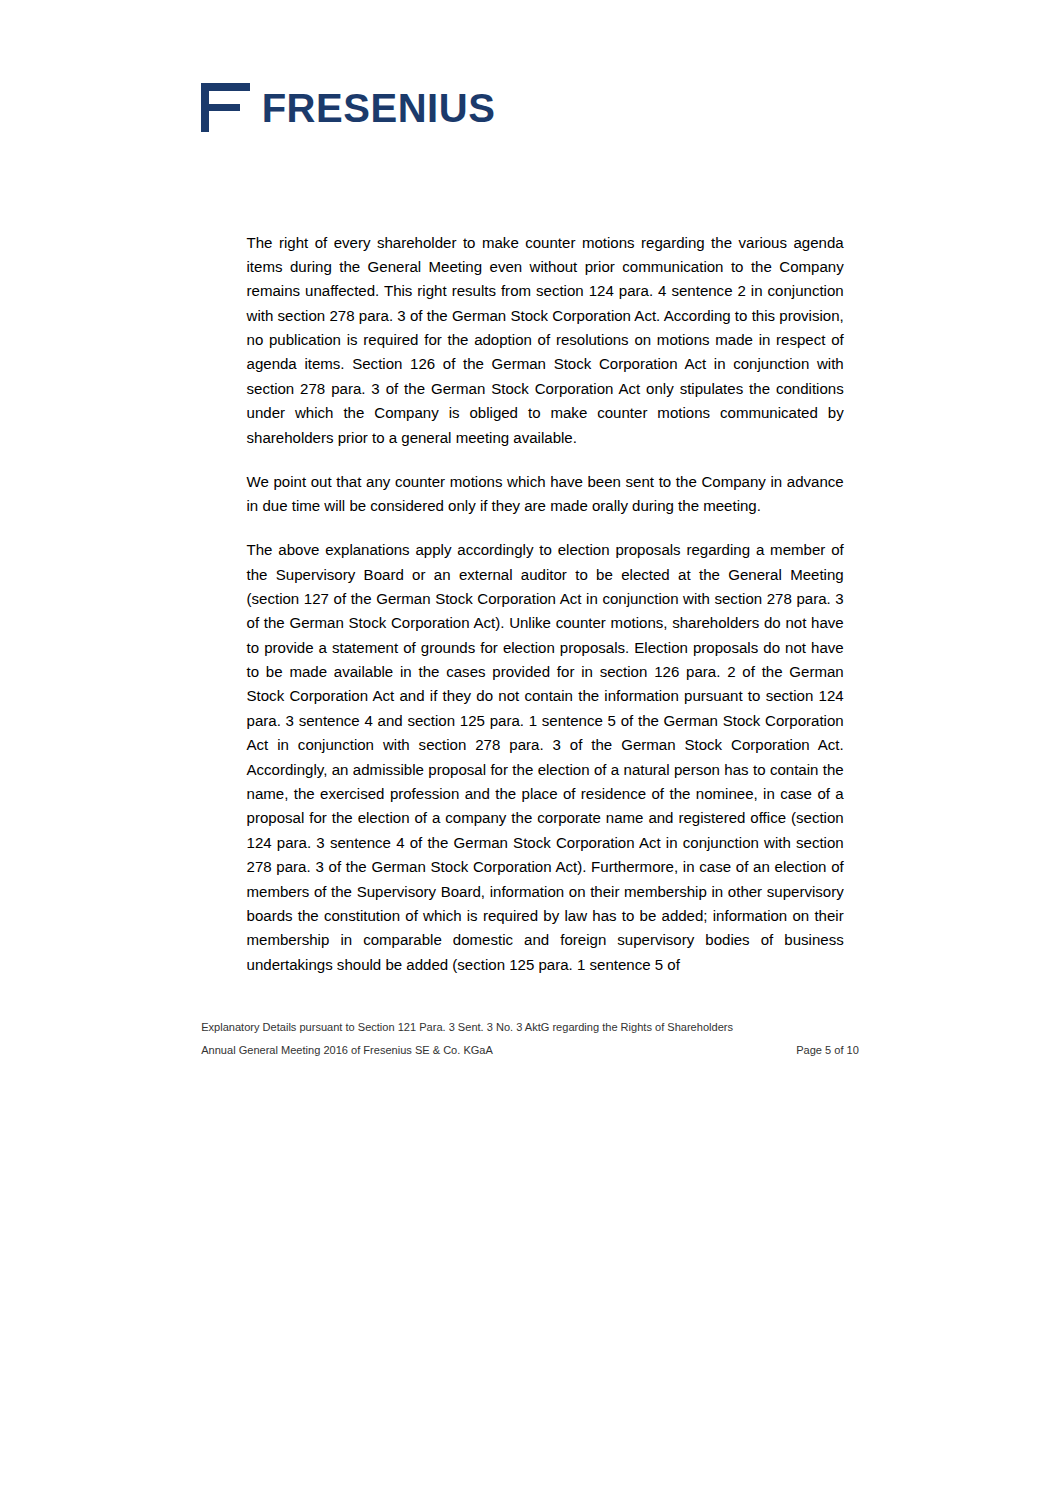FRESENIUS
The right of every shareholder to make counter motions regarding the various agenda items during the General Meeting even without prior communication to the Company remains unaffected. This right results from section 124 para. 4 sentence 2 in conjunction with section 278 para. 3 of the German Stock Corporation Act. According to this provision, no publication is required for the adoption of resolutions on motions made in respect of agenda items. Section 126 of the German Stock Corporation Act in conjunction with section 278 para. 3 of the German Stock Corporation Act only stipulates the conditions under which the Company is obliged to make counter motions communicated by shareholders prior to a general meeting available.
We point out that any counter motions which have been sent to the Company in advance in due time will be considered only if they are made orally during the meeting.
The above explanations apply accordingly to election proposals regarding a member of the Supervisory Board or an external auditor to be elected at the General Meeting (section 127 of the German Stock Corporation Act in conjunction with section 278 para. 3 of the German Stock Corporation Act). Unlike counter motions, shareholders do not have to provide a statement of grounds for election proposals. Election proposals do not have to be made available in the cases provided for in section 126 para. 2 of the German Stock Corporation Act and if they do not contain the information pursuant to section 124 para. 3 sentence 4 and section 125 para. 1 sentence 5 of the German Stock Corporation Act in conjunction with section 278 para. 3 of the German Stock Corporation Act. Accordingly, an admissible proposal for the election of a natural person has to contain the name, the exercised profession and the place of residence of the nominee, in case of a proposal for the election of a company the corporate name and registered office (section 124 para. 3 sentence 4 of the German Stock Corporation Act in conjunction with section 278 para. 3 of the German Stock Corporation Act). Furthermore, in case of an election of members of the Supervisory Board, information on their membership in other supervisory boards the constitution of which is required by law has to be added; information on their membership in comparable domestic and foreign supervisory bodies of business undertakings should be added (section 125 para. 1 sentence 5 of
Explanatory Details pursuant to Section 121 Para. 3 Sent. 3 No. 3 AktG regarding the Rights of Shareholders
Annual General Meeting 2016 of Fresenius SE & Co. KGaA Page 5 of 10